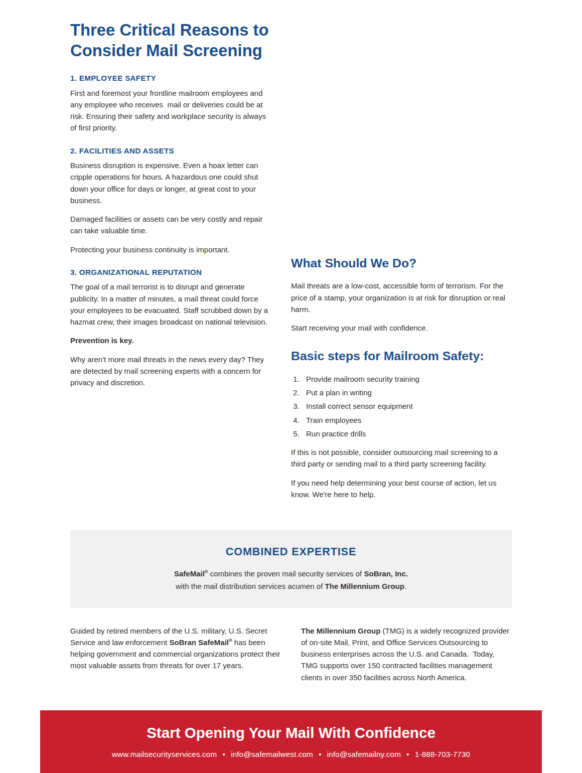Three Critical Reasons to
Consider Mail Screening
1. Employee Safety
First and foremost your frontline mailroom employees and any employee who receives mail or deliveries could be at risk. Ensuring their safety and workplace security is always of first priority.
2. Facilities and Assets
Business disruption is expensive. Even a hoax letter can cripple operations for hours. A hazardous one could shut down your office for days or longer, at great cost to your business.
Damaged facilities or assets can be very costly and repair can take valuable time.
Protecting your business continuity is important.
3. Organizational Reputation
The goal of a mail terrorist is to disrupt and generate publicity. In a matter of minutes, a mail threat could force your employees to be evacuated. Staff scrubbed down by a hazmat crew, their images broadcast on national television.
Prevention is key.
Why aren't more mail threats in the news every day? They are detected by mail screening experts with a concern for privacy and discretion.
What Should We Do?
Mail threats are a low-cost, accessible form of terrorism. For the price of a stamp, your organization is at risk for disruption or real harm.
Start receiving your mail with confidence.
Basic steps for Mailroom Safety:
Provide mailroom security training
Put a plan in writing
Install correct sensor equipment
Train employees
Run practice drills
If this is not possible, consider outsourcing mail screening to a third party or sending mail to a third party screening facility.
If you need help determining your best course of action, let us know. We're here to help.
Combined Expertise
SafeMail® combines the proven mail security services of SoBran, Inc.
with the mail distribution services acumen of The Millennium Group.
Guided by retired members of the U.S. military, U.S. Secret Service and law enforcement SoBran SafeMail® has been helping government and commercial organizations protect their most valuable assets from threats for over 17 years.
The Millennium Group (TMG) is a widely recognized provider of on-site Mail, Print, and Office Services Outsourcing to business enterprises across the U.S. and Canada. Today, TMG supports over 150 contracted facilities management clients in over 350 facilities across North America.
Start Opening Your Mail With Confidence
www.mailsecurityservices.com • info@safemailwest.com • info@safemailny.com • 1-888-703-7730